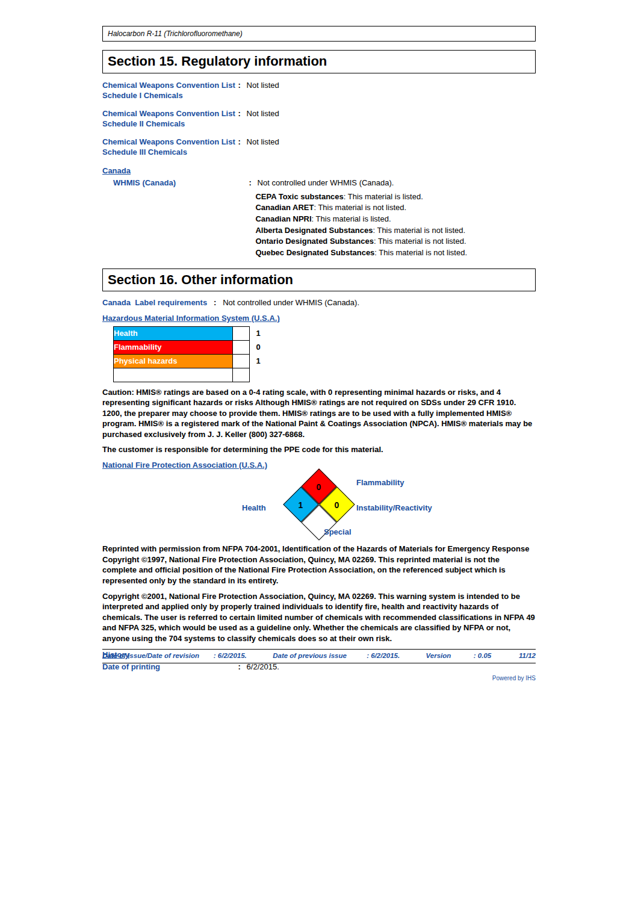Halocarbon R-11 (Trichlorofluoromethane)
Section 15. Regulatory information
| Chemical Weapons Convention List Schedule I Chemicals | : | Not listed |
| Chemical Weapons Convention List Schedule II Chemicals | : | Not listed |
| Chemical Weapons Convention List Schedule III Chemicals | : | Not listed |
Canada
| WHMIS (Canada) | : | Not controlled under WHMIS (Canada). |
CEPA Toxic substances: This material is listed.
Canadian ARET: This material is not listed.
Canadian NPRI: This material is listed.
Alberta Designated Substances: This material is not listed.
Ontario Designated Substances: This material is not listed.
Quebec Designated Substances: This material is not listed.
Section 16. Other information
Canada Label requirements : Not controlled under WHMIS (Canada).
Hazardous Material Information System (U.S.A.)
| Health | | 1 |
| Flammability | | 0 |
| Physical hazards | | 1 |
Caution: HMIS® ratings are based on a 0-4 rating scale, with 0 representing minimal hazards or risks, and 4 representing significant hazards or risks Although HMIS® ratings are not required on SDSs under 29 CFR 1910. 1200, the preparer may choose to provide them. HMIS® ratings are to be used with a fully implemented HMIS® program. HMIS® is a registered mark of the National Paint & Coatings Association (NPCA). HMIS® materials may be purchased exclusively from J. J. Keller (800) 327-6868.
The customer is responsible for determining the PPE code for this material.
National Fire Protection Association (U.S.A.)
0
1
0
Flammability
Health
Instability/Reactivity
Special
Reprinted with permission from NFPA 704-2001, Identification of the Hazards of Materials for Emergency Response Copyright ©1997, National Fire Protection Association, Quincy, MA 02269. This reprinted material is not the complete and official position of the National Fire Protection Association, on the referenced subject which is represented only by the standard in its entirety.
Copyright ©2001, National Fire Protection Association, Quincy, MA 02269. This warning system is intended to be interpreted and applied only by properly trained individuals to identify fire, health and reactivity hazards of chemicals. The user is referred to certain limited number of chemicals with recommended classifications in NFPA 49 and NFPA 325, which would be used as a guideline only. Whether the chemicals are classified by NFPA or not, anyone using the 704 systems to classify chemicals does so at their own risk.
History
| Date of printing | : | 6/2/2015. |
Date of issue/Date of revision : 6/2/2015. Date of previous issue : 6/2/2015. Version : 0.05 11/12
Powered by IHS